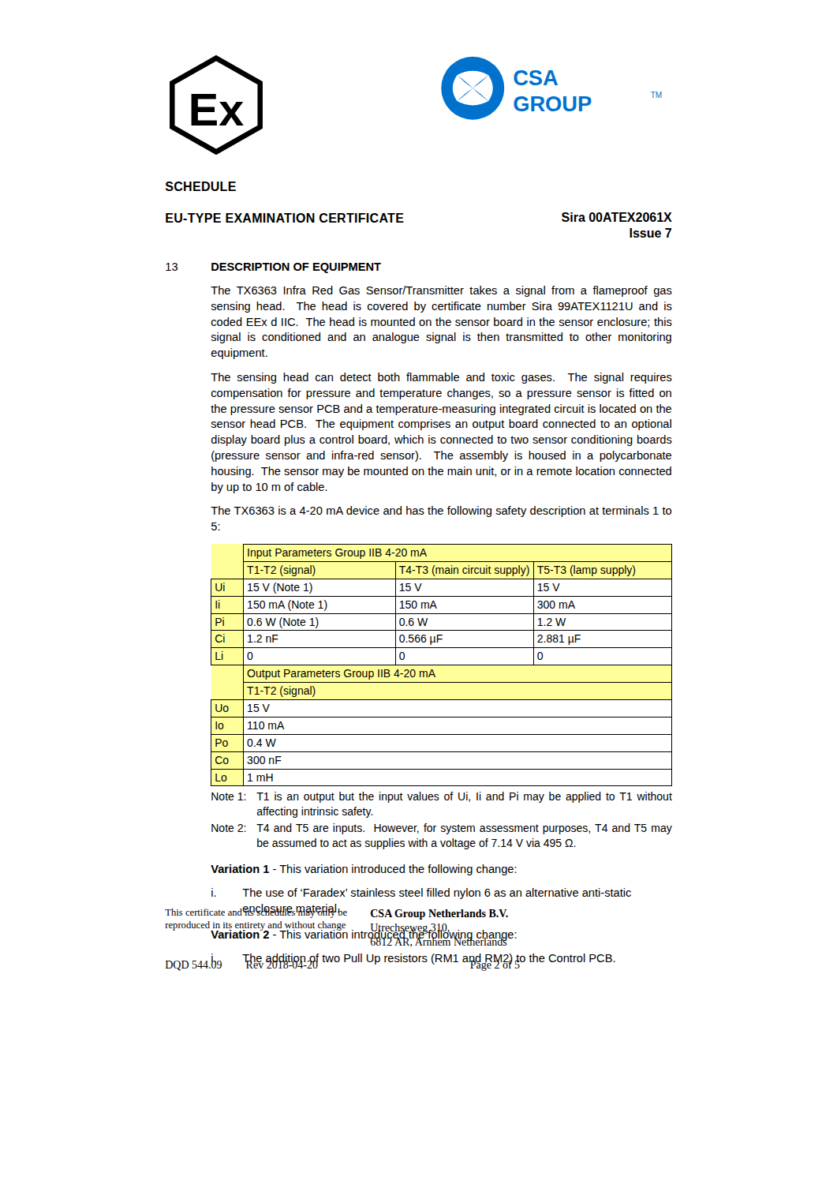Ex
CSA GROUP TM
SCHEDULE
EU-TYPE EXAMINATION CERTIFICATE
Sira 00ATEX2061X
Issue 7
13
DESCRIPTION OF EQUIPMENT
The TX6363 Infra Red Gas Sensor/Transmitter takes a signal from a flameproof gas sensing head. The head is covered by certificate number Sira 99ATEX1121U and is coded EEx d IIC. The head is mounted on the sensor board in the sensor enclosure; this signal is conditioned and an analogue signal is then transmitted to other monitoring equipment.
The sensing head can detect both flammable and toxic gases. The signal requires compensation for pressure and temperature changes, so a pressure sensor is fitted on the pressure sensor PCB and a temperature-measuring integrated circuit is located on the sensor head PCB. The equipment comprises an output board connected to an optional display board plus a control board, which is connected to two sensor conditioning boards (pressure sensor and infra-red sensor). The assembly is housed in a polycarbonate housing. The sensor may be mounted on the main unit, or in a remote location connected by up to 10 m of cable.
The TX6363 is a 4-20 mA device and has the following safety description at terminals 1 to 5:
| | Input Parameters Group IIB 4-20 mA |
| | T1-T2 (signal) | T4-T3 (main circuit supply) | T5-T3 (lamp supply) |
| Ui | 15 V (Note 1) | 15 V | 15 V |
| Ii | 150 mA (Note 1) | 150 mA | 300 mA |
| Pi | 0.6 W (Note 1) | 0.6 W | 1.2 W |
| Ci | 1.2 nF | 0.566 µF | 2.881 µF |
| Li | 0 | 0 | 0 |
| | Output Parameters Group IIB 4-20 mA |
| | T1-T2 (signal) |
| Uo | 15 V |
| Io | 110 mA |
| Po | 0.4 W |
| Co | 300 nF |
| Lo | 1 mH |
Note 1:
T1 is an output but the input values of Ui, Ii and Pi may be applied to T1 without affecting intrinsic safety.
Note 2:
T4 and T5 are inputs. However, for system assessment purposes, T4 and T5 may be assumed to act as supplies with a voltage of 7.14 V via 495 Ω.
Variation 1 - This variation introduced the following change:
i.
The use of ‘Faradex’ stainless steel filled nylon 6 as an alternative anti-static enclosure material.
Variation 2 - This variation introduced the following change:
i.
The addition of two Pull Up resistors (RM1 and RM2) to the Control PCB.
This certificate and its schedules may only be reproduced in its entirety and without change
CSA Group Netherlands B.V.
Utrechseweg 310,
6812 AR, Arnhem Netherlands
DQD 544.09 Rev 2018-04-20
Page 2 of 5